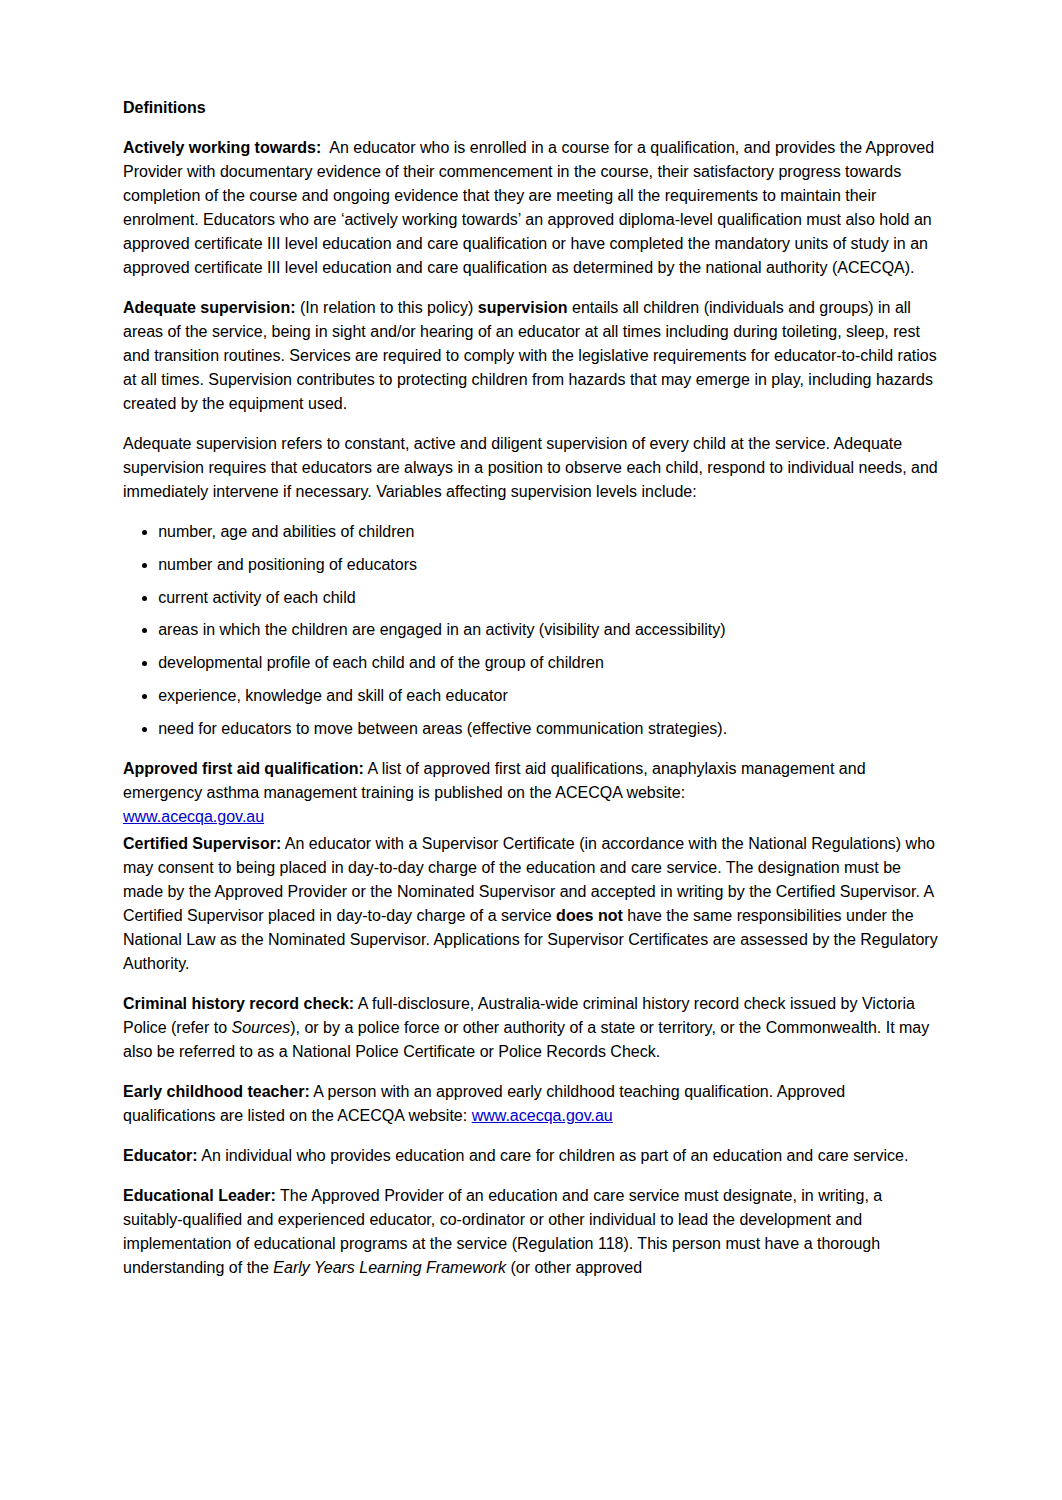Definitions
Actively working towards: An educator who is enrolled in a course for a qualification, and provides the Approved Provider with documentary evidence of their commencement in the course, their satisfactory progress towards completion of the course and ongoing evidence that they are meeting all the requirements to maintain their enrolment. Educators who are ‘actively working towards’ an approved diploma-level qualification must also hold an approved certificate III level education and care qualification or have completed the mandatory units of study in an approved certificate III level education and care qualification as determined by the national authority (ACECQA).
Adequate supervision: (In relation to this policy) supervision entails all children (individuals and groups) in all areas of the service, being in sight and/or hearing of an educator at all times including during toileting, sleep, rest and transition routines. Services are required to comply with the legislative requirements for educator-to-child ratios at all times. Supervision contributes to protecting children from hazards that may emerge in play, including hazards created by the equipment used.
Adequate supervision refers to constant, active and diligent supervision of every child at the service. Adequate supervision requires that educators are always in a position to observe each child, respond to individual needs, and immediately intervene if necessary. Variables affecting supervision levels include:
number, age and abilities of children
number and positioning of educators
current activity of each child
areas in which the children are engaged in an activity (visibility and accessibility)
developmental profile of each child and of the group of children
experience, knowledge and skill of each educator
need for educators to move between areas (effective communication strategies).
Approved first aid qualification: A list of approved first aid qualifications, anaphylaxis management and emergency asthma management training is published on the ACECQA website:
www.acecqa.gov.au
Certified Supervisor: An educator with a Supervisor Certificate (in accordance with the National Regulations) who may consent to being placed in day-to-day charge of the education and care service. The designation must be made by the Approved Provider or the Nominated Supervisor and accepted in writing by the Certified Supervisor. A Certified Supervisor placed in day-to-day charge of a service does not have the same responsibilities under the National Law as the Nominated Supervisor. Applications for Supervisor Certificates are assessed by the Regulatory Authority.
Criminal history record check: A full-disclosure, Australia-wide criminal history record check issued by Victoria Police (refer to Sources), or by a police force or other authority of a state or territory, or the Commonwealth. It may also be referred to as a National Police Certificate or Police Records Check.
Early childhood teacher: A person with an approved early childhood teaching qualification. Approved qualifications are listed on the ACECQA website: www.acecqa.gov.au
Educator: An individual who provides education and care for children as part of an education and care service.
Educational Leader: The Approved Provider of an education and care service must designate, in writing, a suitably-qualified and experienced educator, co-ordinator or other individual to lead the development and implementation of educational programs at the service (Regulation 118). This person must have a thorough understanding of the Early Years Learning Framework (or other approved